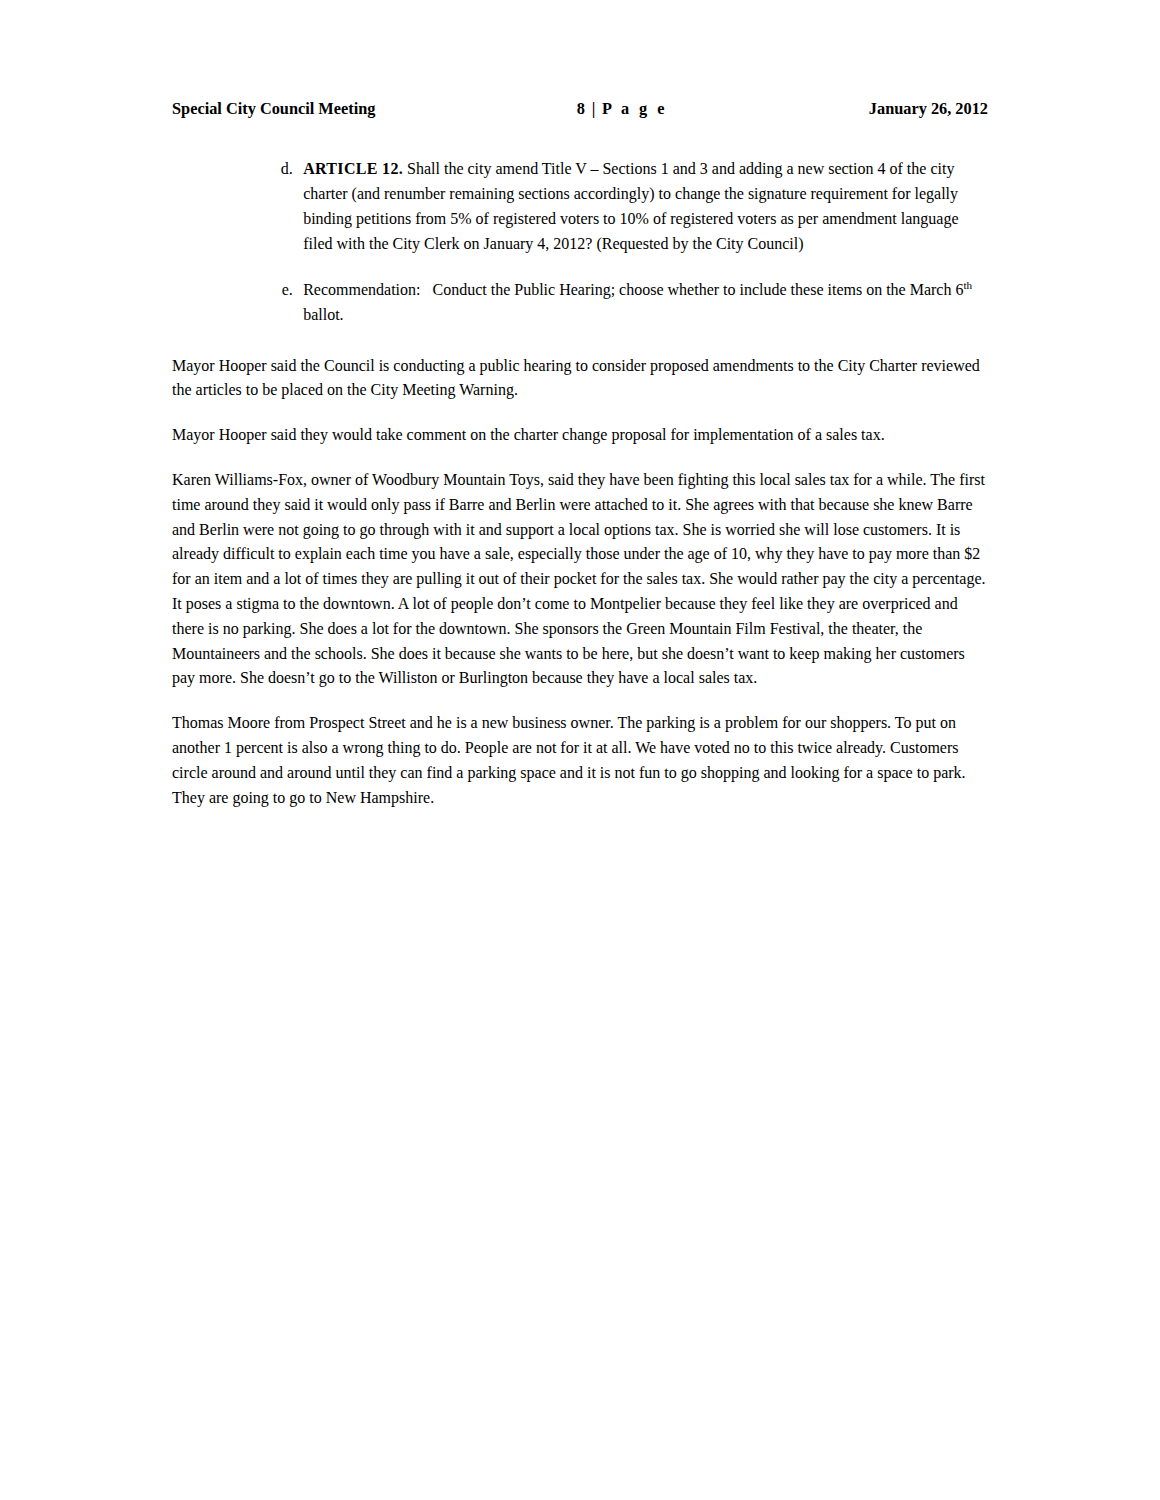Special City Council Meeting 8 | P a g e January 26, 2012
ARTICLE 12. Shall the city amend Title V – Sections 1 and 3 and adding a new section 4 of the city charter (and renumber remaining sections accordingly) to change the signature requirement for legally binding petitions from 5% of registered voters to 10% of registered voters as per amendment language filed with the City Clerk on January 4, 2012? (Requested by the City Council)
Recommendation: Conduct the Public Hearing; choose whether to include these items on the March 6th ballot.
Mayor Hooper said the Council is conducting a public hearing to consider proposed amendments to the City Charter reviewed the articles to be placed on the City Meeting Warning.
Mayor Hooper said they would take comment on the charter change proposal for implementation of a sales tax.
Karen Williams-Fox, owner of Woodbury Mountain Toys, said they have been fighting this local sales tax for a while. The first time around they said it would only pass if Barre and Berlin were attached to it. She agrees with that because she knew Barre and Berlin were not going to go through with it and support a local options tax. She is worried she will lose customers. It is already difficult to explain each time you have a sale, especially those under the age of 10, why they have to pay more than $2 for an item and a lot of times they are pulling it out of their pocket for the sales tax. She would rather pay the city a percentage. It poses a stigma to the downtown. A lot of people don’t come to Montpelier because they feel like they are overpriced and there is no parking. She does a lot for the downtown. She sponsors the Green Mountain Film Festival, the theater, the Mountaineers and the schools. She does it because she wants to be here, but she doesn’t want to keep making her customers pay more. She doesn’t go to the Williston or Burlington because they have a local sales tax.
Thomas Moore from Prospect Street and he is a new business owner. The parking is a problem for our shoppers. To put on another 1 percent is also a wrong thing to do. People are not for it at all. We have voted no to this twice already. Customers circle around and around until they can find a parking space and it is not fun to go shopping and looking for a space to park. They are going to go to New Hampshire.